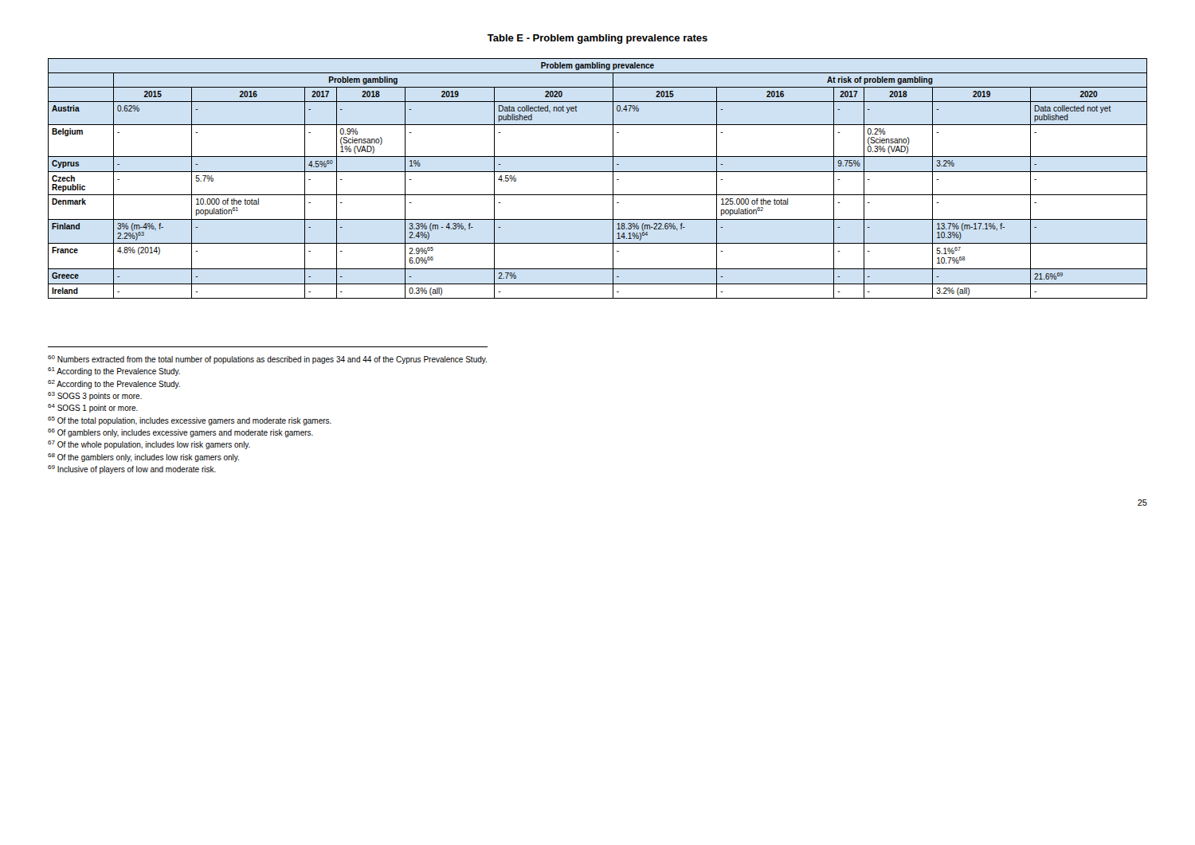Table E - Problem gambling prevalence rates
| Problem gambling prevalence |
| --- |
| | Problem gambling | At risk of problem gambling |
| | 2015 | 2016 | 2017 | 2018 | 2019 | 2020 | 2015 | 2016 | 2017 | 2018 | 2019 | 2020 |
| Austria | 0.62% | - | - | - | - | Data collected, not yet published | 0.47% | - | - | - | - | Data collected not yet published |
| Belgium | - | - | - | 0.9% (Sciensano) 1% (VAD) | - | - | - | - | - | 0.2% (Sciensano) 0.3% (VAD) | - | - |
| Cyprus | - | - | 4.5% 60 | | 1% | - | - | - | 9.75% | | 3.2% | - |
| Czech Republic | - | 5.7% | - | - | - | 4.5% | - | - | - | - | - | - |
| Denmark | | 10.000 of the total population 61 | - | - | - | - | - | 125.000 of the total population 62 | - | - | - | - |
| Finland | 3% (m-4%, f-2.2%) 63 | - | - | - | 3.3% (m - 4.3%, f-2.4%) | - | 18.3% (m-22.6%, f-14.1%) 64 | - | - | - | 13.7% (m-17.1%, f-10.3%) | - |
| France | 4.8% (2014) | - | - | - | 2.9% 65 6.0% 66 | | - | - | - | - | 5.1% 67 10.7% 68 | |
| Greece | - | - | - | - | - | 2.7% | - | - | - | - | - | 21.6% 69 |
| Ireland | - | - | - | - | 0.3% (all) | - | - | - | - | - | 3.2% (all) | - |
60 Numbers extracted from the total number of populations as described in pages 34 and 44 of the Cyprus Prevalence Study.
61 According to the Prevalence Study.
62 According to the Prevalence Study.
63 SOGS 3 points or more.
64 SOGS 1 point or more.
65 Of the total population, includes excessive gamers and moderate risk gamers.
66 Of gamblers only, includes excessive gamers and moderate risk gamers.
67 Of the whole population, includes low risk gamers only.
68 Of the gamblers only, includes low risk gamers only.
69 Inclusive of players of low and moderate risk.
25